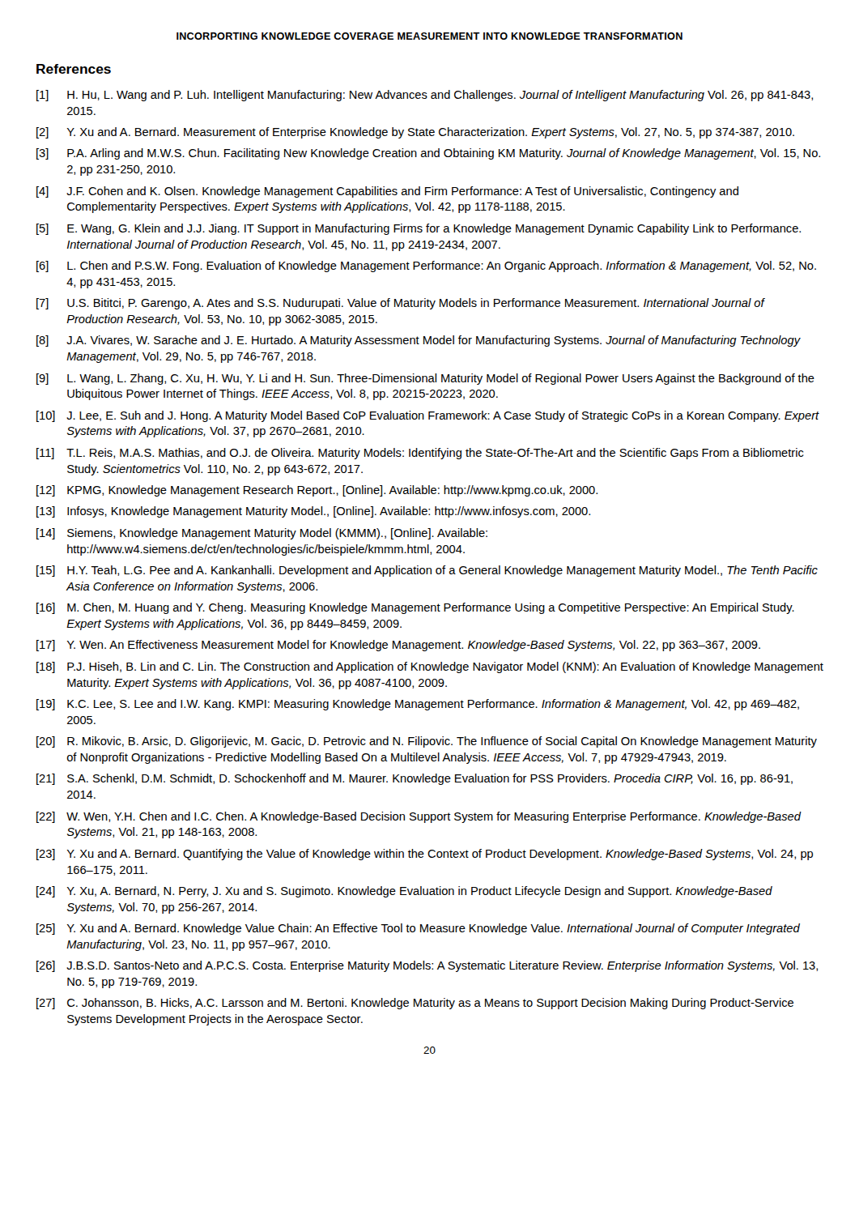INCORPORTING KNOWLEDGE COVERAGE MEASUREMENT INTO KNOWLEDGE TRANSFORMATION
References
[1] H. Hu, L. Wang and P. Luh. Intelligent Manufacturing: New Advances and Challenges. Journal of Intelligent Manufacturing Vol. 26, pp 841-843, 2015.
[2] Y. Xu and A. Bernard. Measurement of Enterprise Knowledge by State Characterization. Expert Systems, Vol. 27, No. 5, pp 374-387, 2010.
[3] P.A. Arling and M.W.S. Chun. Facilitating New Knowledge Creation and Obtaining KM Maturity. Journal of Knowledge Management, Vol. 15, No. 2, pp 231-250, 2010.
[4] J.F. Cohen and K. Olsen. Knowledge Management Capabilities and Firm Performance: A Test of Universalistic, Contingency and Complementarity Perspectives. Expert Systems with Applications, Vol. 42, pp 1178-1188, 2015.
[5] E. Wang, G. Klein and J.J. Jiang. IT Support in Manufacturing Firms for a Knowledge Management Dynamic Capability Link to Performance. International Journal of Production Research, Vol. 45, No. 11, pp 2419-2434, 2007.
[6] L. Chen and P.S.W. Fong. Evaluation of Knowledge Management Performance: An Organic Approach. Information & Management, Vol. 52, No. 4, pp 431-453, 2015.
[7] U.S. Bititci, P. Garengo, A. Ates and S.S. Nudurupati. Value of Maturity Models in Performance Measurement. International Journal of Production Research, Vol. 53, No. 10, pp 3062-3085, 2015.
[8] J.A. Vivares, W. Sarache and J. E. Hurtado. A Maturity Assessment Model for Manufacturing Systems. Journal of Manufacturing Technology Management, Vol. 29, No. 5, pp 746-767, 2018.
[9] L. Wang, L. Zhang, C. Xu, H. Wu, Y. Li and H. Sun. Three-Dimensional Maturity Model of Regional Power Users Against the Background of the Ubiquitous Power Internet of Things. IEEE Access, Vol. 8, pp. 20215-20223, 2020.
[10] J. Lee, E. Suh and J. Hong. A Maturity Model Based CoP Evaluation Framework: A Case Study of Strategic CoPs in a Korean Company. Expert Systems with Applications, Vol. 37, pp 2670–2681, 2010.
[11] T.L. Reis, M.A.S. Mathias, and O.J. de Oliveira. Maturity Models: Identifying the State-Of-The-Art and the Scientific Gaps From a Bibliometric Study. Scientometrics Vol. 110, No. 2, pp 643-672, 2017.
[12] KPMG, Knowledge Management Research Report., [Online]. Available: http://www.kpmg.co.uk, 2000.
[13] Infosys, Knowledge Management Maturity Model., [Online]. Available: http://www.infosys.com, 2000.
[14] Siemens, Knowledge Management Maturity Model (KMMM)., [Online]. Available: http://www.w4.siemens.de/ct/en/technologies/ic/beispiele/kmmm.html, 2004.
[15] H.Y. Teah, L.G. Pee and A. Kankanhalli. Development and Application of a General Knowledge Management Maturity Model., The Tenth Pacific Asia Conference on Information Systems, 2006.
[16] M. Chen, M. Huang and Y. Cheng. Measuring Knowledge Management Performance Using a Competitive Perspective: An Empirical Study. Expert Systems with Applications, Vol. 36, pp 8449–8459, 2009.
[17] Y. Wen. An Effectiveness Measurement Model for Knowledge Management. Knowledge-Based Systems, Vol. 22, pp 363–367, 2009.
[18] P.J. Hiseh, B. Lin and C. Lin. The Construction and Application of Knowledge Navigator Model (KNM): An Evaluation of Knowledge Management Maturity. Expert Systems with Applications, Vol. 36, pp 4087-4100, 2009.
[19] K.C. Lee, S. Lee and I.W. Kang. KMPI: Measuring Knowledge Management Performance. Information & Management, Vol. 42, pp 469–482, 2005.
[20] R. Mikovic, B. Arsic, D. Gligorijevic, M. Gacic, D. Petrovic and N. Filipovic. The Influence of Social Capital On Knowledge Management Maturity of Nonprofit Organizations - Predictive Modelling Based On a Multilevel Analysis. IEEE Access, Vol. 7, pp 47929-47943, 2019.
[21] S.A. Schenkl, D.M. Schmidt, D. Schockenhoff and M. Maurer. Knowledge Evaluation for PSS Providers. Procedia CIRP, Vol. 16, pp. 86-91, 2014.
[22] W. Wen, Y.H. Chen and I.C. Chen. A Knowledge-Based Decision Support System for Measuring Enterprise Performance. Knowledge-Based Systems, Vol. 21, pp 148-163, 2008.
[23] Y. Xu and A. Bernard. Quantifying the Value of Knowledge within the Context of Product Development. Knowledge-Based Systems, Vol. 24, pp 166–175, 2011.
[24] Y. Xu, A. Bernard, N. Perry, J. Xu and S. Sugimoto. Knowledge Evaluation in Product Lifecycle Design and Support. Knowledge-Based Systems, Vol. 70, pp 256-267, 2014.
[25] Y. Xu and A. Bernard. Knowledge Value Chain: An Effective Tool to Measure Knowledge Value. International Journal of Computer Integrated Manufacturing, Vol. 23, No. 11, pp 957–967, 2010.
[26] J.B.S.D. Santos-Neto and A.P.C.S. Costa. Enterprise Maturity Models: A Systematic Literature Review. Enterprise Information Systems, Vol. 13, No. 5, pp 719-769, 2019.
[27] C. Johansson, B. Hicks, A.C. Larsson and M. Bertoni. Knowledge Maturity as a Means to Support Decision Making During Product-Service Systems Development Projects in the Aerospace Sector.
20